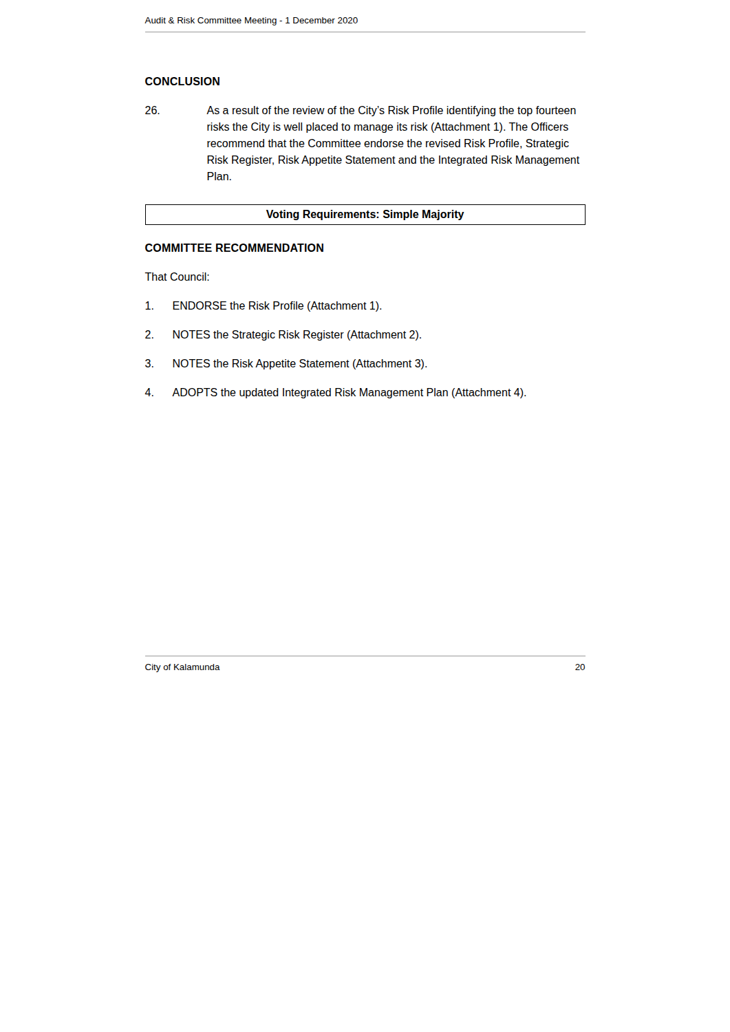Audit & Risk Committee Meeting - 1 December 2020
CONCLUSION
26.
As a result of the review of the City’s Risk Profile identifying the top fourteen risks the City is well placed to manage its risk (Attachment 1). The Officers recommend that the Committee endorse the revised Risk Profile, Strategic Risk Register, Risk Appetite Statement and the Integrated Risk Management Plan.
Voting Requirements: Simple Majority
COMMITTEE RECOMMENDATION
That Council:
1. ENDORSE the Risk Profile (Attachment 1).
2. NOTES the Strategic Risk Register (Attachment 2).
3. NOTES the Risk Appetite Statement (Attachment 3).
4. ADOPTS the updated Integrated Risk Management Plan (Attachment 4).
City of Kalamunda 20